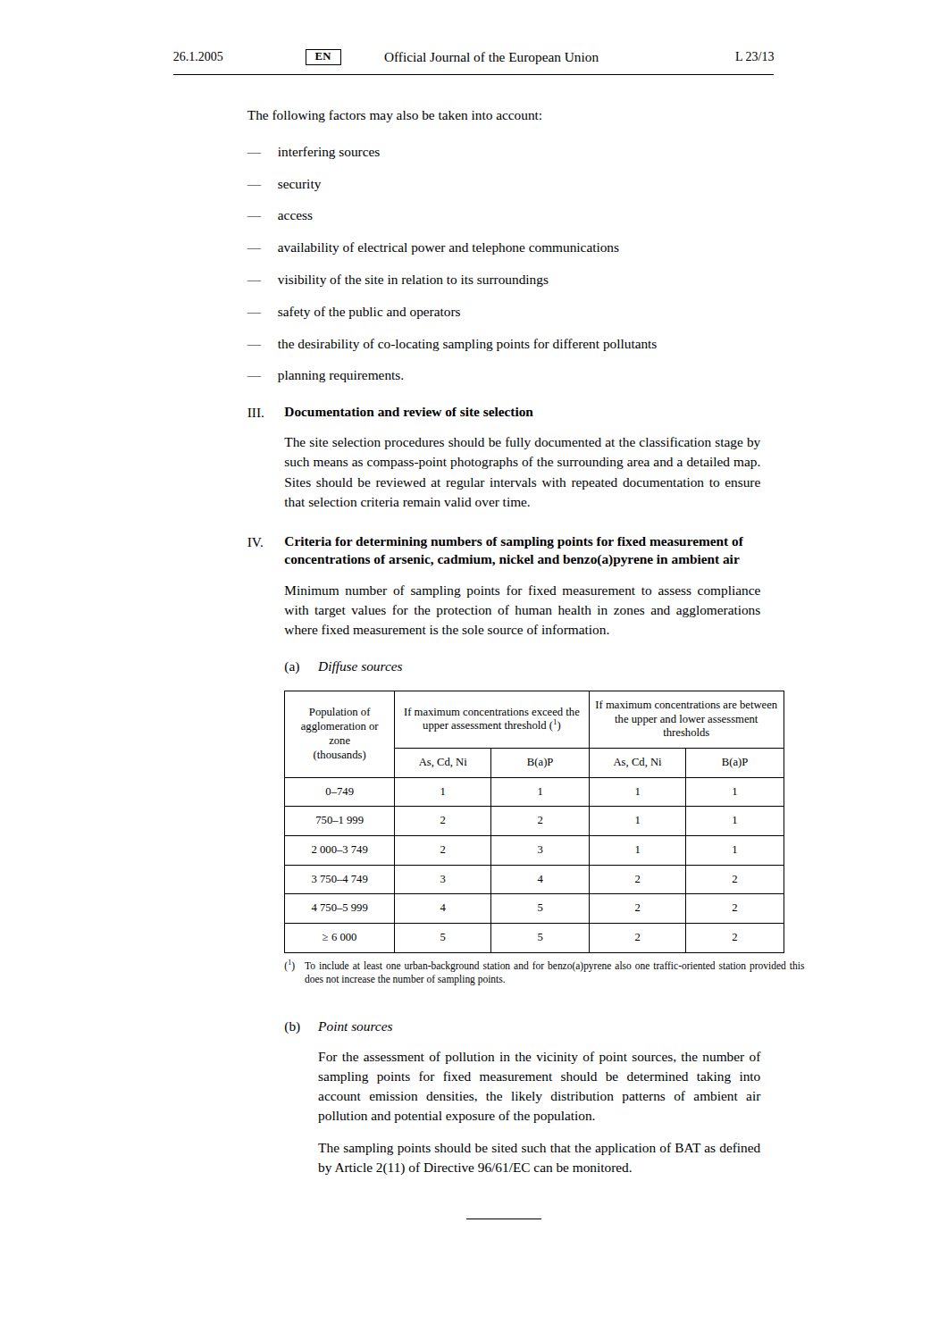26.1.2005
EN
Official Journal of the European Union
L 23/13
The following factors may also be taken into account:
interfering sources
security
access
availability of electrical power and telephone communications
visibility of the site in relation to its surroundings
safety of the public and operators
the desirability of co-locating sampling points for different pollutants
planning requirements.
III.
Documentation and review of site selection
The site selection procedures should be fully documented at the classification stage by such means as compass-point photographs of the surrounding area and a detailed map. Sites should be reviewed at regular intervals with repeated documentation to ensure that selection criteria remain valid over time.
IV.
Criteria for determining numbers of sampling points for fixed measurement of concentrations of arsenic, cadmium, nickel and benzo(a)pyrene in ambient air
Minimum number of sampling points for fixed measurement to assess compliance with target values for the protection of human health in zones and agglomerations where fixed measurement is the sole source of information.
(a)
Diffuse sources
| Population of agglomeration or zone (thousands) | If maximum concentrations exceed the upper assessment threshold ( 1 ) | If maximum concentrations are between the upper and lower assessment thresholds |
| --- | --- | --- |
| As, Cd, Ni | B(a)P | As, Cd, Ni | B(a)P |
| 0–749 | 1 | 1 | 1 | 1 |
| 750–1 999 | 2 | 2 | 1 | 1 |
| 2 000–3 749 | 2 | 3 | 1 | 1 |
| 3 750–4 749 | 3 | 4 | 2 | 2 |
| 4 750–5 999 | 4 | 5 | 2 | 2 |
| ≥ 6 000 | 5 | 5 | 2 | 2 |
(1) To include at least one urban-background station and for benzo(a)pyrene also one traffic-oriented station provided this does not increase the number of sampling points.
(b)
Point sources
For the assessment of pollution in the vicinity of point sources, the number of sampling points for fixed measurement should be determined taking into account emission densities, the likely distribution patterns of ambient air pollution and potential exposure of the population.
The sampling points should be sited such that the application of BAT as defined by Article 2(11) of Directive 96/61/EC can be monitored.